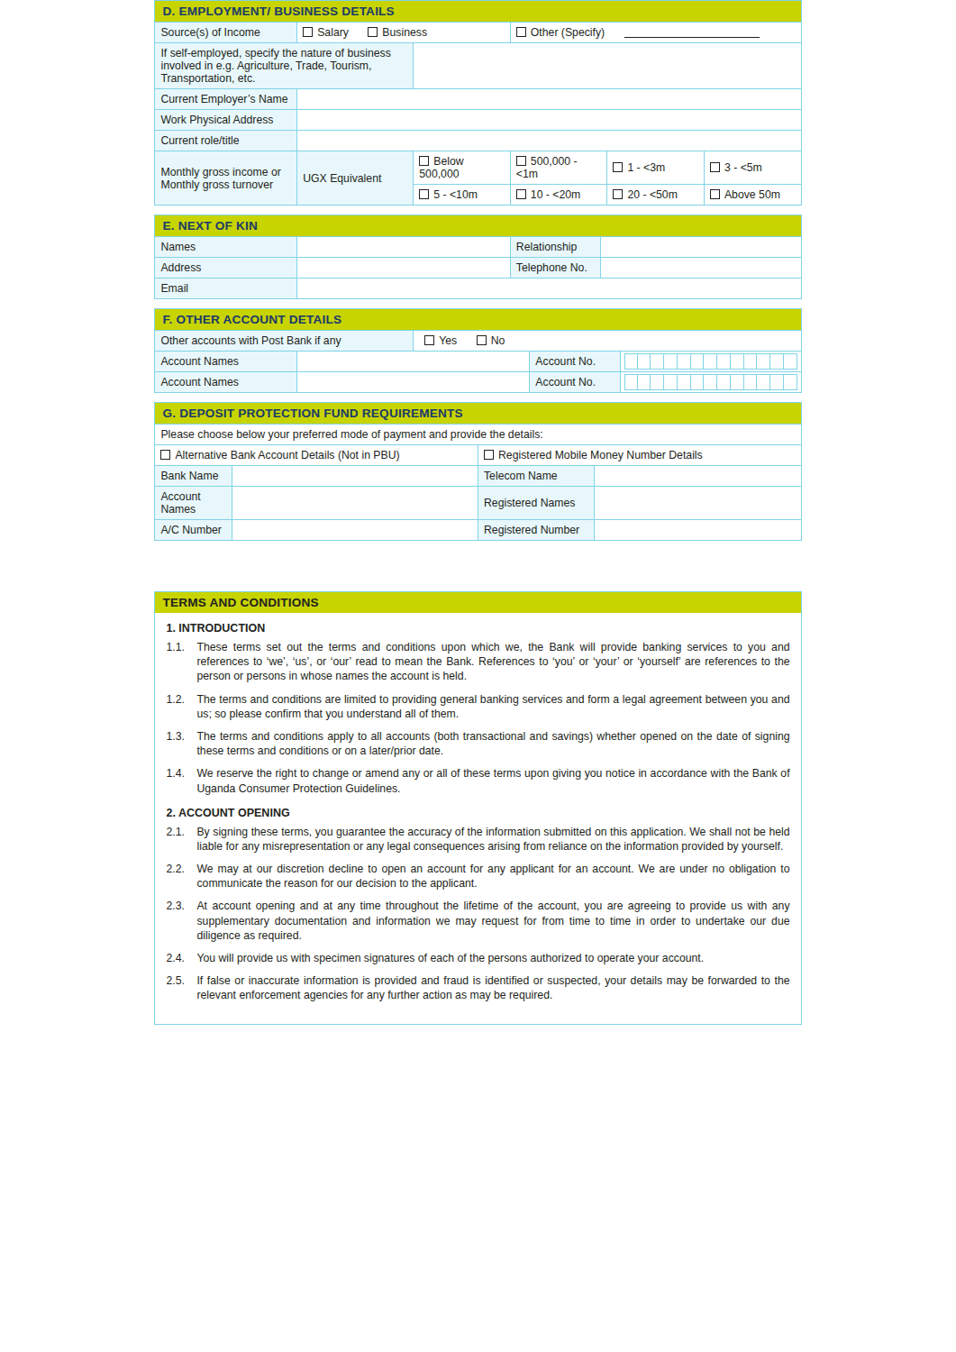D. EMPLOYMENT/ BUSINESS DETAILS
| Source(s) of Income | Salary Business | Other (Specify) |
| If self-employed, specify the nature of business involved in e.g. Agriculture, Trade, Tourism, Transportation, etc. | |
| Current Employer’s Name | |
| Work Physical Address | |
| Current role/title | |
| Monthly gross income or Monthly gross turnover | UGX Equivalent | Below 500,000 | 500,000 - <1m | 1 - <3m | 3 - <5m |
| 5 - <10m | 10 - <20m | 20 - <50m | Above 50m |
E. NEXT OF KIN
| Names | | Relationship | |
| Address | | Telephone No. | |
| Email | |
F. OTHER ACCOUNT DETAILS
| Other accounts with Post Bank if any | Yes No |
| Account Names | | Account No. | |
| Account Names | | Account No. | |
G. DEPOSIT PROTECTION FUND REQUIREMENTS
| Please choose below your preferred mode of payment and provide the details: |
| Alternative Bank Account Details (Not in PBU) | Registered Mobile Money Number Details |
| Bank Name | | Telecom Name | |
| Account Names | | Registered Names | |
| A/C Number | | Registered Number | |
TERMS AND CONDITIONS
1. INTRODUCTION
1.1. These terms set out the terms and conditions upon which we, the Bank will provide banking services to you and references to ‘we’, ‘us’, or ‘our’ read to mean the Bank. References to ‘you’ or ‘your’ or ‘yourself’ are references to the person or persons in whose names the account is held.
1.2. The terms and conditions are limited to providing general banking services and form a legal agreement between you and us; so please confirm that you understand all of them.
1.3. The terms and conditions apply to all accounts (both transactional and savings) whether opened on the date of signing these terms and conditions or on a later/prior date.
1.4. We reserve the right to change or amend any or all of these terms upon giving you notice in accordance with the Bank of Uganda Consumer Protection Guidelines.
2. ACCOUNT OPENING
2.1. By signing these terms, you guarantee the accuracy of the information submitted on this application. We shall not be held liable for any misrepresentation or any legal consequences arising from reliance on the information provided by yourself.
2.2. We may at our discretion decline to open an account for any applicant for an account. We are under no obligation to communicate the reason for our decision to the applicant.
2.3. At account opening and at any time throughout the lifetime of the account, you are agreeing to provide us with any supplementary documentation and information we may request for from time to time in order to undertake our due diligence as required.
2.4. You will provide us with specimen signatures of each of the persons authorized to operate your account.
2.5. If false or inaccurate information is provided and fraud is identified or suspected, your details may be forwarded to the relevant enforcement agencies for any further action as may be required.